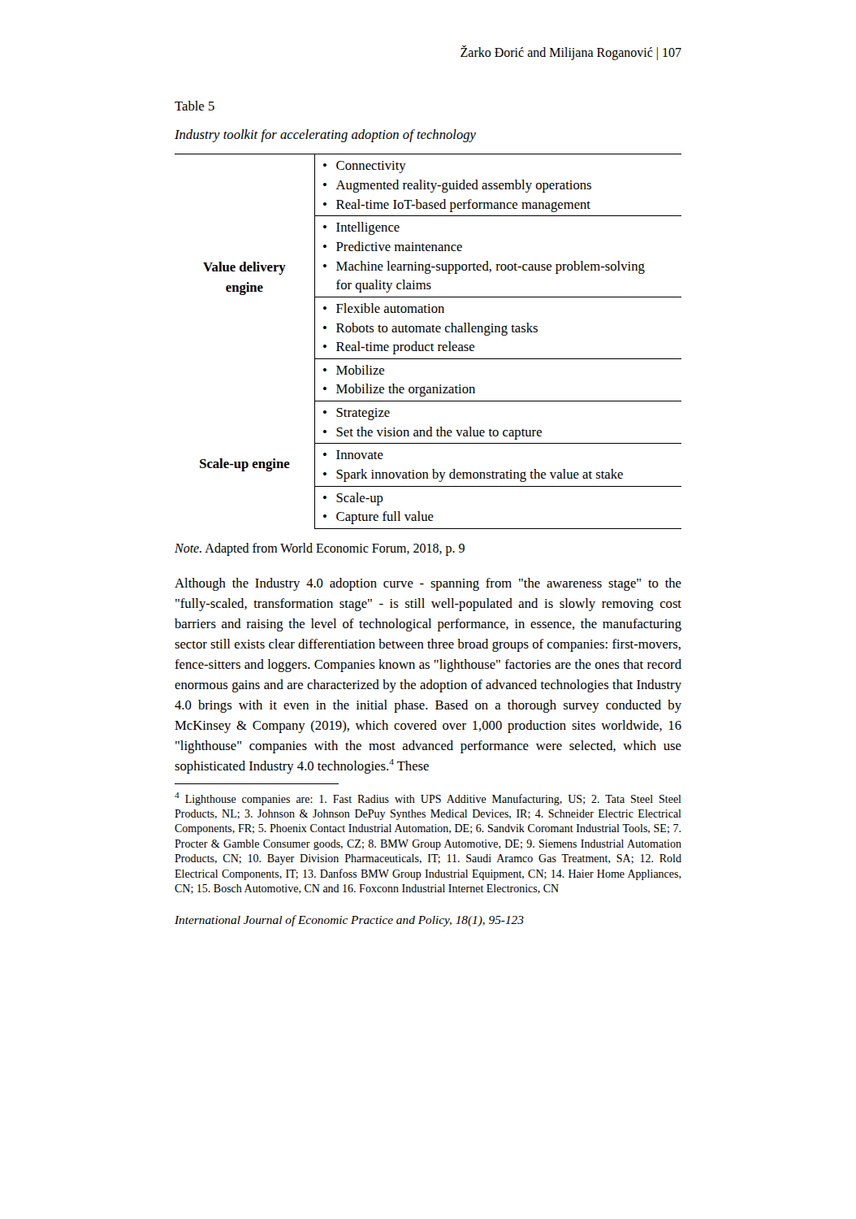Žarko Đorić and Milijana Roganović | 107
Table 5
Industry toolkit for accelerating adoption of technology
| Value delivery engine | Connectivity Augmented reality-guided assembly operations Real-time IoT-based performance management |
| Intelligence Predictive maintenance Machine learning-supported, root-cause problem-solving for quality claims |
| Flexible automation Robots to automate challenging tasks Real-time product release |
| Scale-up engine | Mobilize Mobilize the organization |
| Strategize Set the vision and the value to capture |
| Innovate Spark innovation by demonstrating the value at stake |
| Scale-up Capture full value |
Note. Adapted from World Economic Forum, 2018, p. 9
Although the Industry 4.0 adoption curve - spanning from "the awareness stage" to the "fully-scaled, transformation stage" - is still well-populated and is slowly removing cost barriers and raising the level of technological performance, in essence, the manufacturing sector still exists clear differentiation between three broad groups of companies: first-movers, fence-sitters and loggers. Companies known as "lighthouse" factories are the ones that record enormous gains and are characterized by the adoption of advanced technologies that Industry 4.0 brings with it even in the initial phase. Based on a thorough survey conducted by McKinsey & Company (2019), which covered over 1,000 production sites worldwide, 16 "lighthouse" companies with the most advanced performance were selected, which use sophisticated Industry 4.0 technologies.4 These
4 Lighthouse companies are: 1. Fast Radius with UPS Additive Manufacturing, US; 2. Tata Steel Steel Products, NL; 3. Johnson & Johnson DePuy Synthes Medical Devices, IR; 4. Schneider Electric Electrical Components, FR; 5. Phoenix Contact Industrial Automation, DE; 6. Sandvik Coromant Industrial Tools, SE; 7. Procter & Gamble Consumer goods, CZ; 8. BMW Group Automotive, DE; 9. Siemens Industrial Automation Products, CN; 10. Bayer Division Pharmaceuticals, IT; 11. Saudi Aramco Gas Treatment, SA; 12. Rold Electrical Components, IT; 13. Danfoss BMW Group Industrial Equipment, CN; 14. Haier Home Appliances, CN; 15. Bosch Automotive, CN and 16. Foxconn Industrial Internet Electronics, CN
International Journal of Economic Practice and Policy, 18(1), 95-123